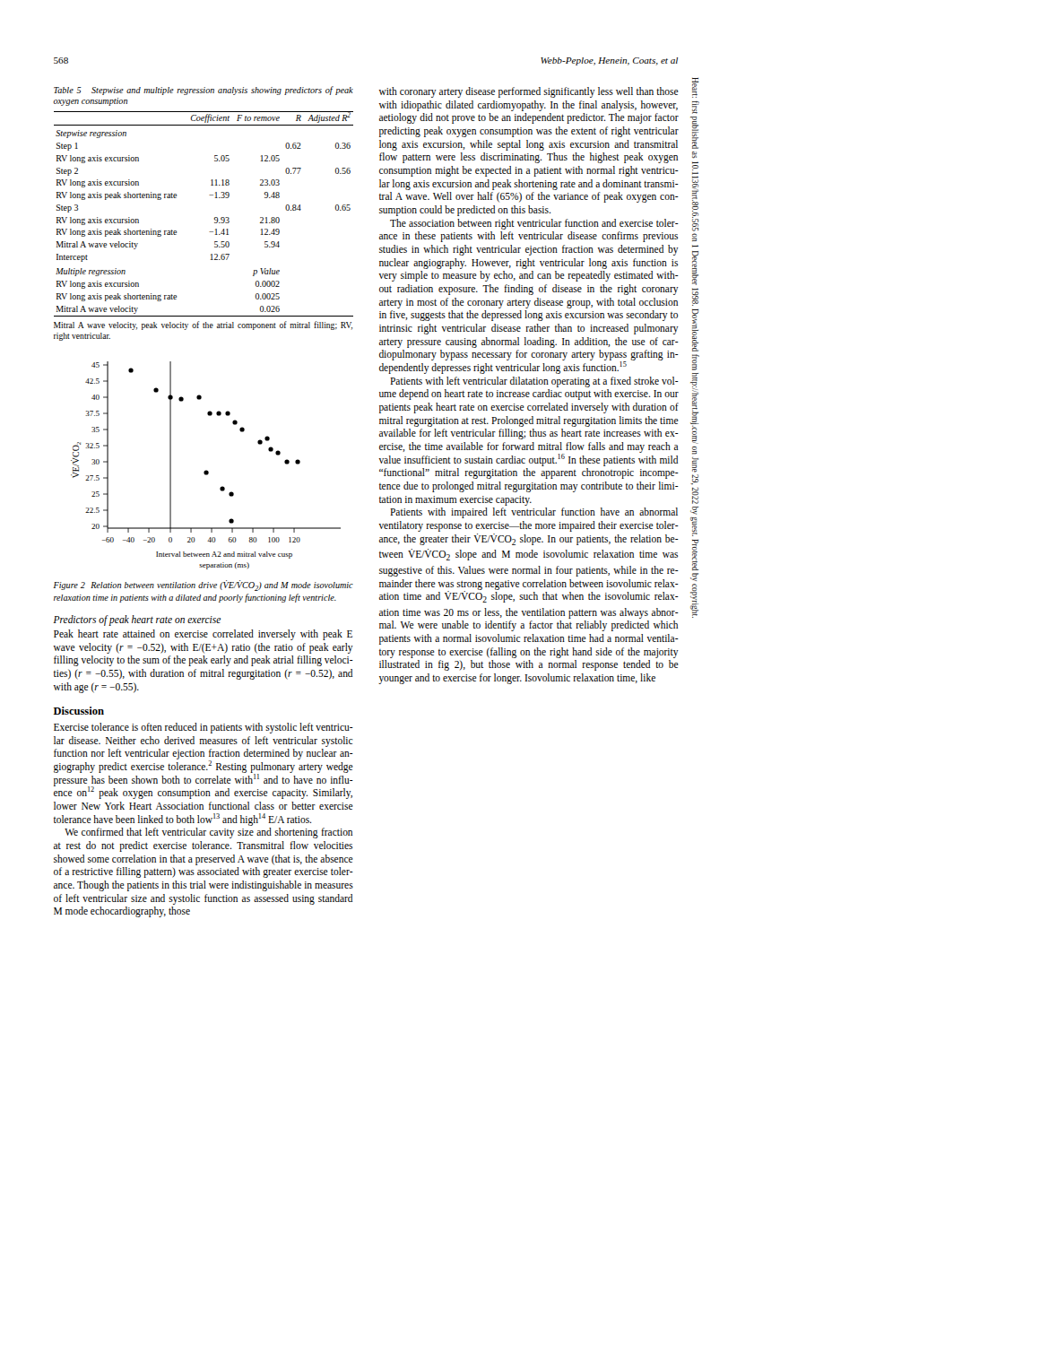568
Webb-Peploe, Henein, Coats, et al
Table 5 Stepwise and multiple regression analysis showing predictors of peak oxygen consumption
| | Coefficient | F to remove | R | Adjusted R 2 |
| --- | --- | --- | --- | --- |
| Stepwise regression |
| Step 1 | | | 0.62 | 0.36 |
| RV long axis excursion | 5.05 | 12.05 | | |
| Step 2 | | | 0.77 | 0.56 |
| RV long axis excursion | 11.18 | 23.03 | | |
| RV long axis peak shortening rate | −1.39 | 9.48 | | |
| Step 3 | | | 0.84 | 0.65 |
| RV long axis excursion | 9.93 | 21.80 | | |
| RV long axis peak shortening rate | −1.41 | 12.49 | | |
| Mitral A wave velocity | 5.50 | 5.94 | | |
| Intercept | 12.67 | | | |
| Multiple regression | p Value | | |
| RV long axis excursion | | 0.0002 | | |
| RV long axis peak shortening rate | | 0.0025 | | |
| Mitral A wave velocity | | 0.026 | | |
Mitral A wave velocity, peak velocity of the atrial component of mitral filling; RV, right ventricular.
45 42.5 40 37.5 35 32.5 30 27.5 25 22.5 20 −60 −40 −20 0 20 40 60 80 100 120 V̇E/V̇CO2 Interval between A2 and mitral valve cusp separation (ms)
Figure 2 Relation between ventilation drive (V̇E/V̇CO2) and M mode isovolumic relaxation time in patients with a dilated and poorly functioning left ventricle.
Predictors of peak heart rate on exercise
Peak heart rate attained on exercise correlated inversely with peak E wave velocity (r = −0.52), with E/(E+A) ratio (the ratio of peak early filling velocity to the sum of the peak early and peak atrial filling velocities) (r = −0.55), with duration of mitral regurgitation (r = −0.52), and with age (r = −0.55).
Discussion
Exercise tolerance is often reduced in patients with systolic left ventricular disease. Neither echo derived measures of left ventricular systolic function nor left ventricular ejection fraction determined by nuclear angiography predict exercise tolerance.2 Resting pulmonary artery wedge pressure has been shown both to correlate with11 and to have no influence on12 peak oxygen consumption and exercise capacity. Similarly, lower New York Heart Association functional class or better exercise tolerance have been linked to both low13 and high14 E/A ratios.
We confirmed that left ventricular cavity size and shortening fraction at rest do not predict exercise tolerance. Transmitral flow velocities showed some correlation in that a preserved A wave (that is, the absence of a restrictive filling pattern) was associated with greater exercise tolerance. Though the patients in this trial were indistinguishable in measures of left ventricular size and systolic function as assessed using standard M mode echocardiography, those
with coronary artery disease performed significantly less well than those with idiopathic dilated cardiomyopathy. In the final analysis, however, aetiology did not prove to be an independent predictor. The major factor predicting peak oxygen consumption was the extent of right ventricular long axis excursion, while septal long axis excursion and transmitral flow pattern were less discriminating. Thus the highest peak oxygen consumption might be expected in a patient with normal right ventricular long axis excursion and peak shortening rate and a dominant transmitral A wave. Well over half (65%) of the variance of peak oxygen consumption could be predicted on this basis.
The association between right ventricular function and exercise tolerance in these patients with left ventricular disease confirms previous studies in which right ventricular ejection fraction was determined by nuclear angiography. However, right ventricular long axis function is very simple to measure by echo, and can be repeatedly estimated without radiation exposure. The finding of disease in the right coronary artery in most of the coronary artery disease group, with total occlusion in five, suggests that the depressed long axis excursion was secondary to intrinsic right ventricular disease rather than to increased pulmonary artery pressure causing abnormal loading. In addition, the use of cardiopulmonary bypass necessary for coronary artery bypass grafting independently depresses right ventricular long axis function.15
Patients with left ventricular dilatation operating at a fixed stroke volume depend on heart rate to increase cardiac output with exercise. In our patients peak heart rate on exercise correlated inversely with duration of mitral regurgitation at rest. Prolonged mitral regurgitation limits the time available for left ventricular filling; thus as heart rate increases with exercise, the time available for forward mitral flow falls and may reach a value insufficient to sustain cardiac output.16 In these patients with mild “functional” mitral regurgitation the apparent chronotropic incompetence due to prolonged mitral regurgitation may contribute to their limitation in maximum exercise capacity.
Patients with impaired left ventricular function have an abnormal ventilatory response to exercise—the more impaired their exercise tolerance, the greater their V̇E/V̇CO2 slope. In our patients, the relation between V̇E/V̇CO2 slope and M mode isovolumic relaxation time was suggestive of this. Values were normal in four patients, while in the remainder there was strong negative correlation between isovolumic relaxation time and V̇E/V̇CO2 slope, such that when the isovolumic relaxation time was 20 ms or less, the ventilation pattern was always abnormal. We were unable to identify a factor that reliably predicted which patients with a normal isovolumic relaxation time had a normal ventilatory response to exercise (falling on the right hand side of the majority illustrated in fig 2), but those with a normal response tended to be younger and to exercise for longer. Isovolumic relaxation time, like
Heart: first published as 10.1136/hrt.80.6.565 on 1 December 1998. Downloaded from http://heart.bmj.com/ on June 29, 2022 by guest. Protected by copyright.